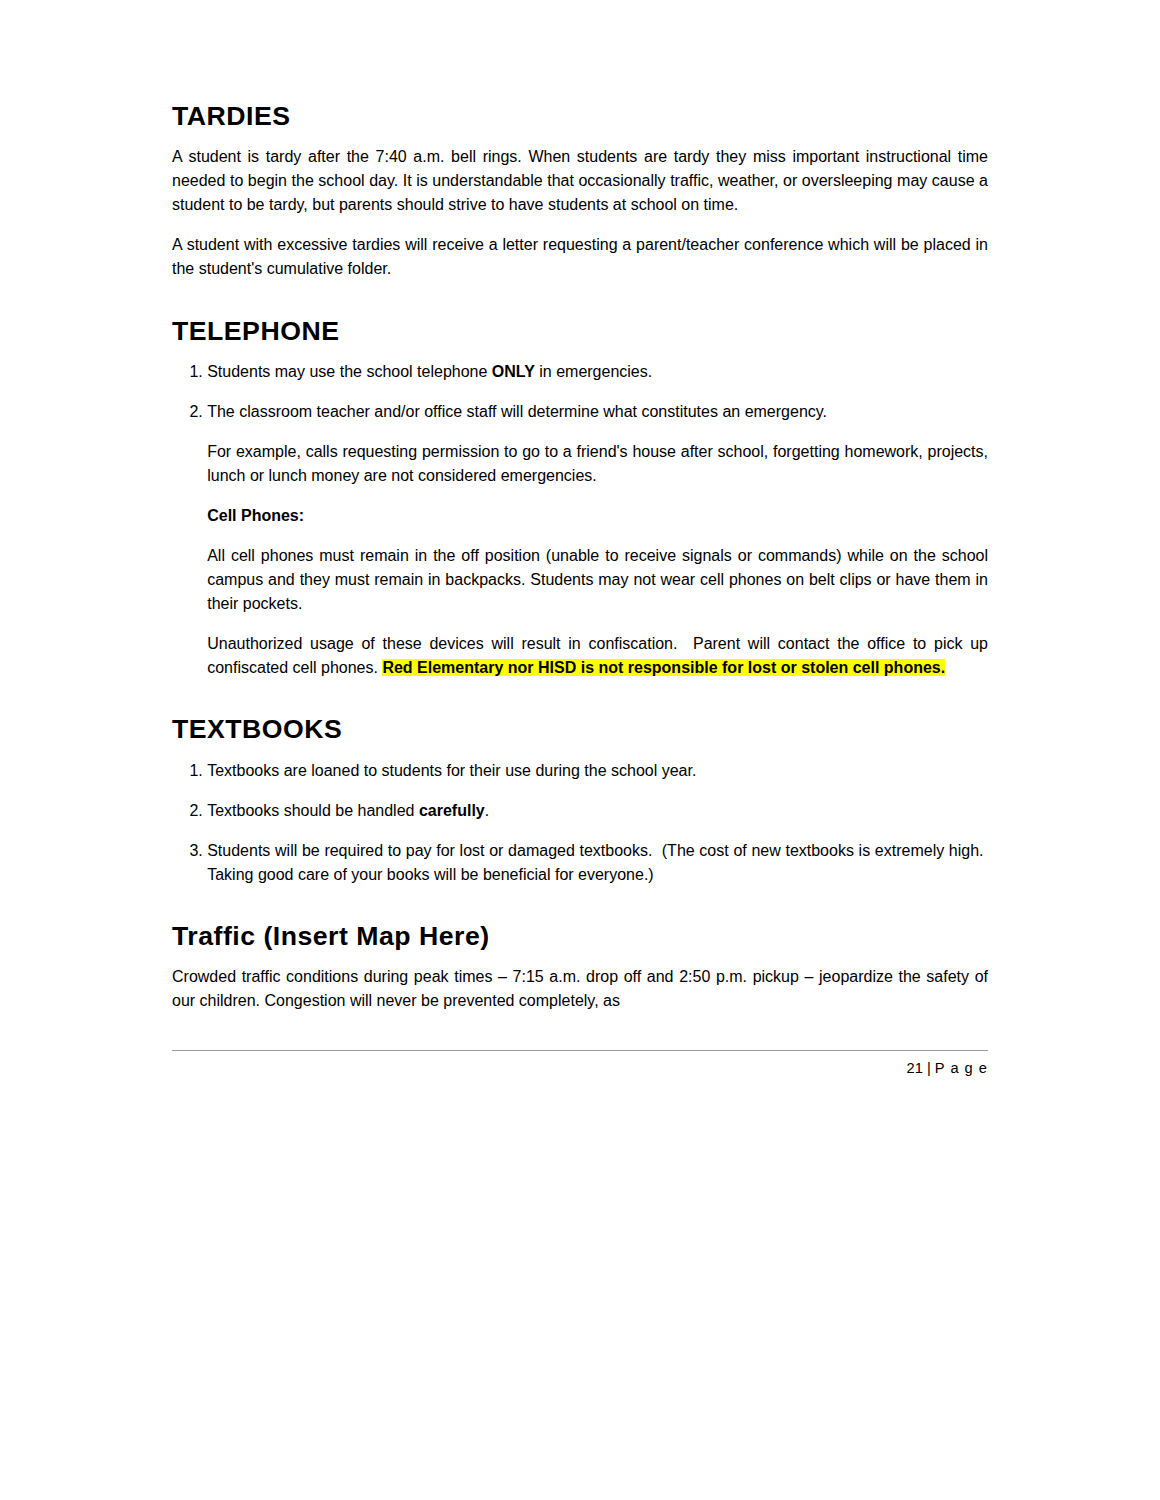TARDIES
A student is tardy after the 7:40 a.m. bell rings. When students are tardy they miss important instructional time needed to begin the school day. It is understandable that occasionally traffic, weather, or oversleeping may cause a student to be tardy, but parents should strive to have students at school on time.
A student with excessive tardies will receive a letter requesting a parent/teacher conference which will be placed in the student's cumulative folder.
TELEPHONE
Students may use the school telephone ONLY in emergencies.
The classroom teacher and/or office staff will determine what constitutes an emergency.
For example, calls requesting permission to go to a friend's house after school, forgetting homework, projects, lunch or lunch money are not considered emergencies.
Cell Phones:
All cell phones must remain in the off position (unable to receive signals or commands) while on the school campus and they must remain in backpacks. Students may not wear cell phones on belt clips or have them in their pockets.
Unauthorized usage of these devices will result in confiscation. Parent will contact the office to pick up confiscated cell phones. Red Elementary nor HISD is not responsible for lost or stolen cell phones.
TEXTBOOKS
Textbooks are loaned to students for their use during the school year.
Textbooks should be handled carefully.
Students will be required to pay for lost or damaged textbooks. (The cost of new textbooks is extremely high. Taking good care of your books will be beneficial for everyone.)
Traffic (Insert Map Here)
Crowded traffic conditions during peak times – 7:15 a.m. drop off and 2:50 p.m. pickup – jeopardize the safety of our children. Congestion will never be prevented completely, as
21 | P a g e